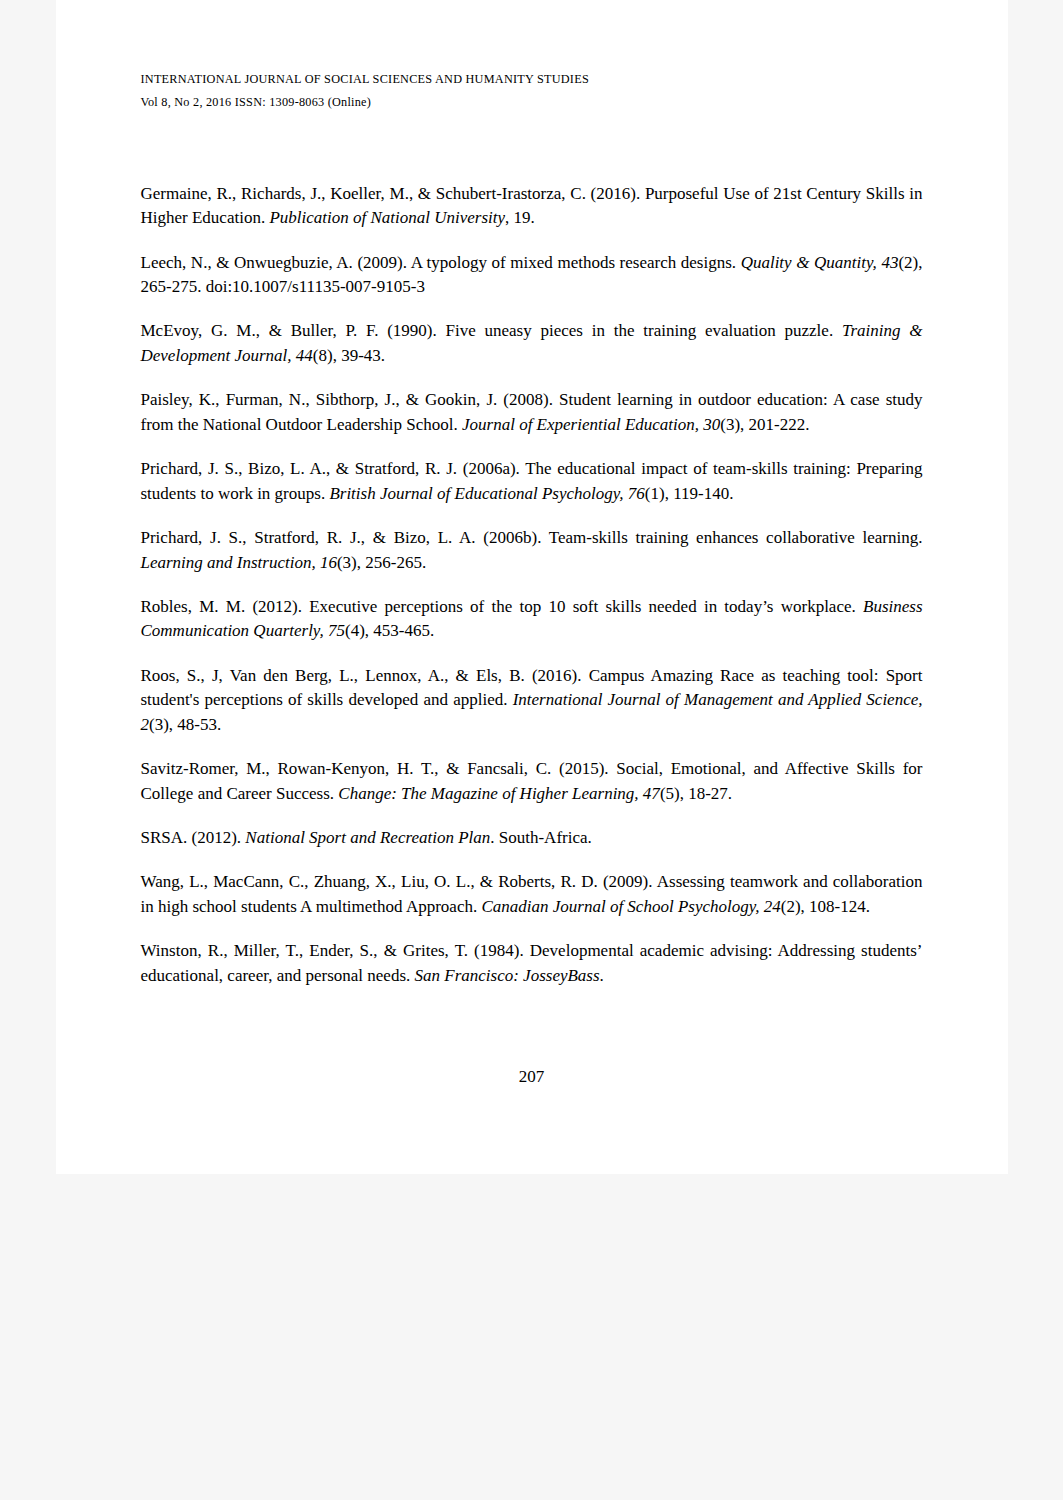International Journal of Social Sciences and Humanity Studies
Vol 8, No 2, 2016 ISSN: 1309-8063 (Online)
Germaine, R., Richards, J., Koeller, M., & Schubert-Irastorza, C. (2016). Purposeful Use of 21st Century Skills in Higher Education. Publication of National University, 19.
Leech, N., & Onwuegbuzie, A. (2009). A typology of mixed methods research designs. Quality & Quantity, 43(2), 265-275. doi:10.1007/s11135-007-9105-3
McEvoy, G. M., & Buller, P. F. (1990). Five uneasy pieces in the training evaluation puzzle. Training & Development Journal, 44(8), 39-43.
Paisley, K., Furman, N., Sibthorp, J., & Gookin, J. (2008). Student learning in outdoor education: A case study from the National Outdoor Leadership School. Journal of Experiential Education, 30(3), 201-222.
Prichard, J. S., Bizo, L. A., & Stratford, R. J. (2006a). The educational impact of team‐skills training: Preparing students to work in groups. British Journal of Educational Psychology, 76(1), 119-140.
Prichard, J. S., Stratford, R. J., & Bizo, L. A. (2006b). Team-skills training enhances collaborative learning. Learning and Instruction, 16(3), 256-265.
Robles, M. M. (2012). Executive perceptions of the top 10 soft skills needed in today’s workplace. Business Communication Quarterly, 75(4), 453-465.
Roos, S., J, Van den Berg, L., Lennox, A., & Els, B. (2016). Campus Amazing Race as teaching tool: Sport student's perceptions of skills developed and applied. International Journal of Management and Applied Science, 2(3), 48-53.
Savitz-Romer, M., Rowan-Kenyon, H. T., & Fancsali, C. (2015). Social, Emotional, and Affective Skills for College and Career Success. Change: The Magazine of Higher Learning, 47(5), 18-27.
SRSA. (2012). National Sport and Recreation Plan. South-Africa.
Wang, L., MacCann, C., Zhuang, X., Liu, O. L., & Roberts, R. D. (2009). Assessing teamwork and collaboration in high school students A multimethod Approach. Canadian Journal of School Psychology, 24(2), 108-124.
Winston, R., Miller, T., Ender, S., & Grites, T. (1984). Developmental academic advising: Addressing students’ educational, career, and personal needs. San Francisco: JosseyBass.
207